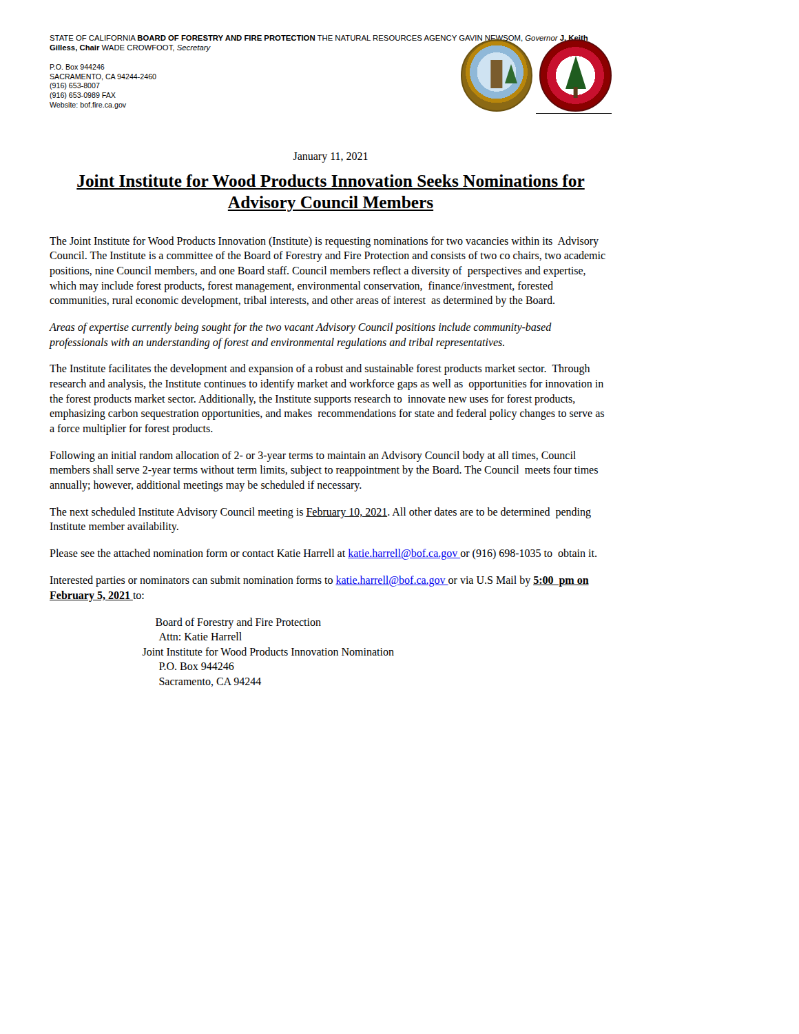STATE OF CALIFORNIA BOARD OF FORESTRY AND FIRE PROTECTION THE NATURAL RESOURCES AGENCY GAVIN NEWSOM, Governor J. Keith Gilless, Chair WADE CROWFOOT, Secretary
P.O. Box 944246
SACRAMENTO, CA 94244-2460
(916) 653-8007
(916) 653-0989 FAX
Website: bof.fire.ca.gov
January 11, 2021
Joint Institute for Wood Products Innovation Seeks Nominations for Advisory Council Members
The Joint Institute for Wood Products Innovation (Institute) is requesting nominations for two vacancies within its Advisory Council. The Institute is a committee of the Board of Forestry and Fire Protection and consists of two co chairs, two academic positions, nine Council members, and one Board staff. Council members reflect a diversity of perspectives and expertise, which may include forest products, forest management, environmental conservation, finance/investment, forested communities, rural economic development, tribal interests, and other areas of interest as determined by the Board.
Areas of expertise currently being sought for the two vacant Advisory Council positions include community-based professionals with an understanding of forest and environmental regulations and tribal representatives.
The Institute facilitates the development and expansion of a robust and sustainable forest products market sector. Through research and analysis, the Institute continues to identify market and workforce gaps as well as opportunities for innovation in the forest products market sector. Additionally, the Institute supports research to innovate new uses for forest products, emphasizing carbon sequestration opportunities, and makes recommendations for state and federal policy changes to serve as a force multiplier for forest products.
Following an initial random allocation of 2- or 3-year terms to maintain an Advisory Council body at all times, Council members shall serve 2-year terms without term limits, subject to reappointment by the Board. The Council meets four times annually; however, additional meetings may be scheduled if necessary.
The next scheduled Institute Advisory Council meeting is February 10, 2021. All other dates are to be determined pending Institute member availability.
Please see the attached nomination form or contact Katie Harrell at katie.harrell@bof.ca.gov or (916) 698-1035 to obtain it.
Interested parties or nominators can submit nomination forms to katie.harrell@bof.ca.gov or via U.S Mail by 5:00 pm on February 5, 2021 to:
Board of Forestry and Fire Protection
Attn: Katie Harrell
Joint Institute for Wood Products Innovation Nomination
P.O. Box 944246
Sacramento, CA 94244